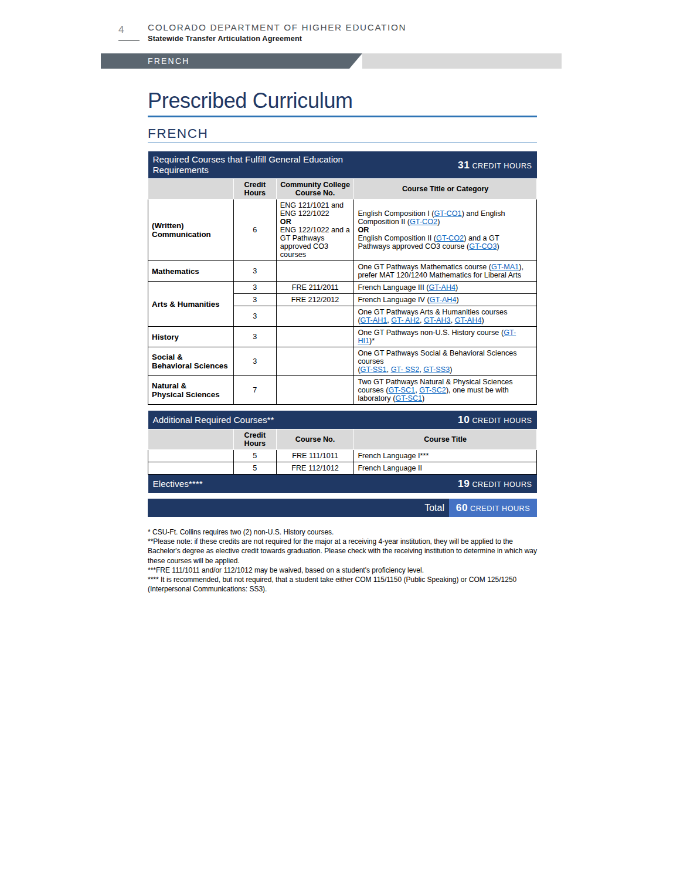4
COLORADO DEPARTMENT OF HIGHER EDUCATION
Statewide Transfer Articulation Agreement
FRENCH
Prescribed Curriculum
FRENCH
| Required Courses that Fulfill General Education Requirements | 31 CREDIT HOURS |
| | Credit Hours | Community College Course No. | Course Title or Category |
| (Written) Communication | 6 | ENG 121/1021 and ENG 122/1022 OR ENG 122/1022 and a GT Pathways approved CO3 courses | English Composition I ( GT-CO1 ) and English Composition II ( GT-CO2 ) OR English Composition II ( GT-CO2 ) and a GT Pathways approved CO3 course ( GT-CO3 ) |
| Mathematics | 3 | | One GT Pathways Mathematics course ( GT-MA1 ), prefer MAT 120/1240 Mathematics for Liberal Arts |
| Arts & Humanities | 3 | FRE 211/2011 | French Language III ( GT-AH4 ) |
| 3 | FRE 212/2012 | French Language IV ( GT-AH4 ) |
| 3 | | One GT Pathways Arts & Humanities courses ( GT-AH1 , GT- AH2 , GT-AH3 , GT-AH4 ) |
| History | 3 | | One GT Pathways non-U.S. History course ( GT-HI1 )* |
| Social & Behavioral Sciences | 3 | | One GT Pathways Social & Behavioral Sciences courses ( GT-SS1 , GT- SS2 , GT-SS3 ) |
| Natural & Physical Sciences | 7 | | Two GT Pathways Natural & Physical Sciences courses ( GT-SC1 , GT-SC2 ), one must be with laboratory ( GT-SC1 ) |
| Additional Required Courses** | 10 CREDIT HOURS |
| | Credit Hours | Course No. | Course Title |
| | 5 | FRE 111/1011 | French Language I*** |
| | 5 | FRE 112/1012 | French Language II |
| Electives**** | 19 CREDIT HOURS |
| Total | 60 CREDIT HOURS |
* CSU-Ft. Collins requires two (2) non-U.S. History courses.
**Please note: if these credits are not required for the major at a receiving 4-year institution, they will be applied to the Bachelor's degree as elective credit towards graduation. Please check with the receiving institution to determine in which way these courses will be applied.
***FRE 111/1011 and/or 112/1012 may be waived, based on a student's proficiency level.
**** It is recommended, but not required, that a student take either COM 115/1150 (Public Speaking) or COM 125/1250 (Interpersonal Communications: SS3).